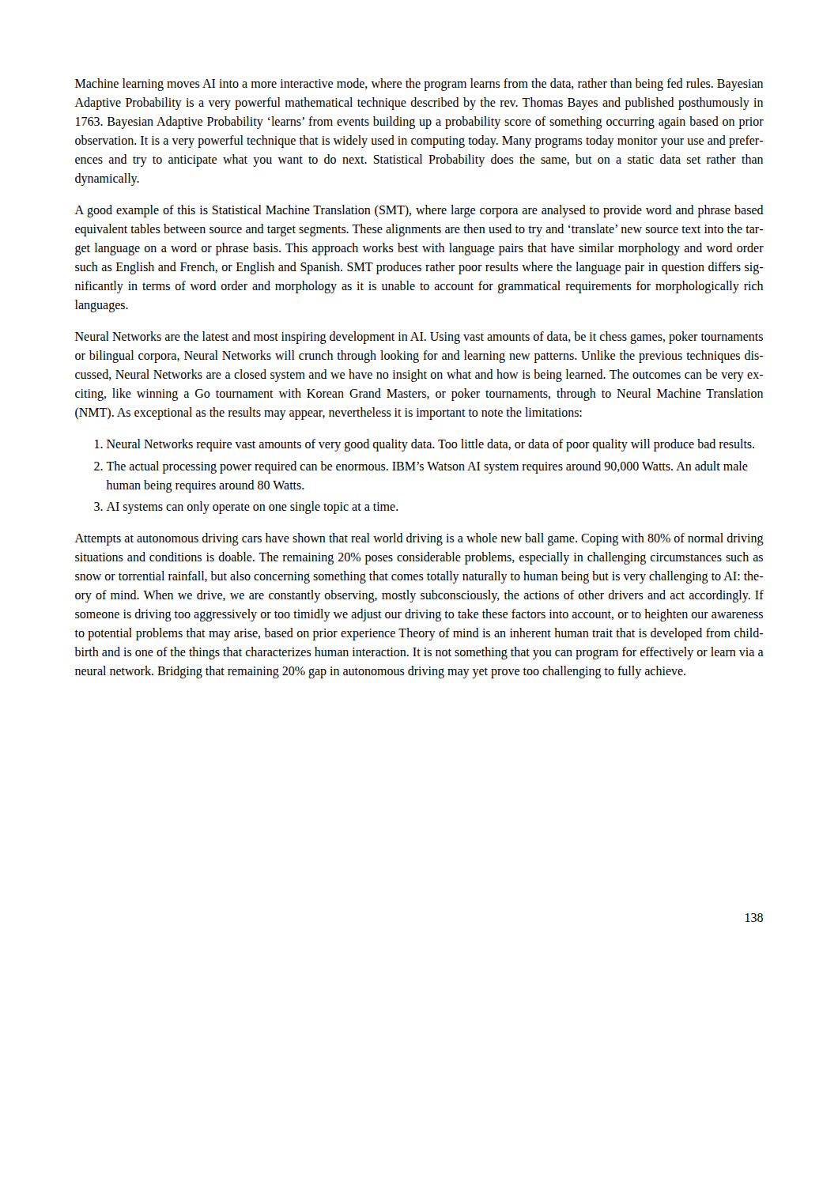Machine learning moves AI into a more interactive mode, where the program learns from the data, rather than being fed rules. Bayesian Adaptive Probability is a very powerful mathematical technique described by the rev. Thomas Bayes and published posthumously in 1763. Bayesian Adaptive Probability ‘learns’ from events building up a probability score of something occurring again based on prior observation. It is a very powerful technique that is widely used in computing today. Many programs today monitor your use and preferences and try to anticipate what you want to do next. Statistical Probability does the same, but on a static data set rather than dynamically.
A good example of this is Statistical Machine Translation (SMT), where large corpora are analysed to provide word and phrase based equivalent tables between source and target segments. These alignments are then used to try and ‘translate’ new source text into the target language on a word or phrase basis. This approach works best with language pairs that have similar morphology and word order such as English and French, or English and Spanish. SMT produces rather poor results where the language pair in question differs significantly in terms of word order and morphology as it is unable to account for grammatical requirements for morphologically rich languages.
Neural Networks are the latest and most inspiring development in AI. Using vast amounts of data, be it chess games, poker tournaments or bilingual corpora, Neural Networks will crunch through looking for and learning new patterns. Unlike the previous techniques discussed, Neural Networks are a closed system and we have no insight on what and how is being learned. The outcomes can be very exciting, like winning a Go tournament with Korean Grand Masters, or poker tournaments, through to Neural Machine Translation (NMT). As exceptional as the results may appear, nevertheless it is important to note the limitations:
Neural Networks require vast amounts of very good quality data. Too little data, or data of poor quality will produce bad results.
The actual processing power required can be enormous. IBM’s Watson AI system requires around 90,000 Watts. An adult male human being requires around 80 Watts.
AI systems can only operate on one single topic at a time.
Attempts at autonomous driving cars have shown that real world driving is a whole new ball game. Coping with 80% of normal driving situations and conditions is doable. The remaining 20% poses considerable problems, especially in challenging circumstances such as snow or torrential rainfall, but also concerning something that comes totally naturally to human being but is very challenging to AI: theory of mind. When we drive, we are constantly observing, mostly subconsciously, the actions of other drivers and act accordingly. If someone is driving too aggressively or too timidly we adjust our driving to take these factors into account, or to heighten our awareness to potential problems that may arise, based on prior experience Theory of mind is an inherent human trait that is developed from childbirth and is one of the things that characterizes human interaction. It is not something that you can program for effectively or learn via a neural network. Bridging that remaining 20% gap in autonomous driving may yet prove too challenging to fully achieve.
138